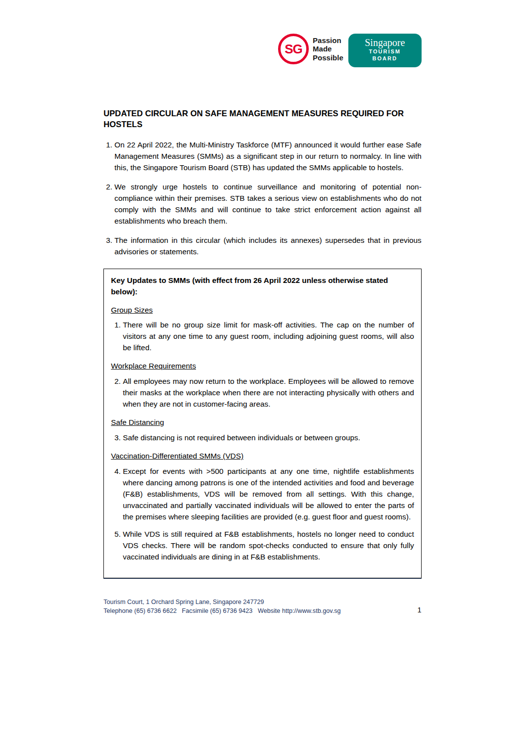SG
Passion
Made
Possible
Singapore
TOURISM
BOARD
Updated Circular on Safe Management Measures Required for Hostels
On 22 April 2022, the Multi-Ministry Taskforce (MTF) announced it would further ease Safe Management Measures (SMMs) as a significant step in our return to normalcy. In line with this, the Singapore Tourism Board (STB) has updated the SMMs applicable to hostels.
We strongly urge hostels to continue surveillance and monitoring of potential non-compliance within their premises. STB takes a serious view on establishments who do not comply with the SMMs and will continue to take strict enforcement action against all establishments who breach them.
The information in this circular (which includes its annexes) supersedes that in previous advisories or statements.
Key Updates to SMMs (with effect from 26 April 2022 unless otherwise stated below):
Group Sizes
There will be no group size limit for mask-off activities. The cap on the number of visitors at any one time to any guest room, including adjoining guest rooms, will also be lifted.
Workplace Requirements
All employees may now return to the workplace. Employees will be allowed to remove their masks at the workplace when there are not interacting physically with others and when they are not in customer-facing areas.
Safe Distancing
Safe distancing is not required between individuals or between groups.
Vaccination-Differentiated SMMs (VDS)
Except for events with >500 participants at any one time, nightlife establishments where dancing among patrons is one of the intended activities and food and beverage (F&B) establishments, VDS will be removed from all settings. With this change, unvaccinated and partially vaccinated individuals will be allowed to enter the parts of the premises where sleeping facilities are provided (e.g. guest floor and guest rooms).
While VDS is still required at F&B establishments, hostels no longer need to conduct VDS checks. There will be random spot-checks conducted to ensure that only fully vaccinated individuals are dining in at F&B establishments.
Tourism Court, 1 Orchard Spring Lane, Singapore 247729
Telephone (65) 6736 6622 Facsimile (65) 6736 9423 Website http://www.stb.gov.sg
1